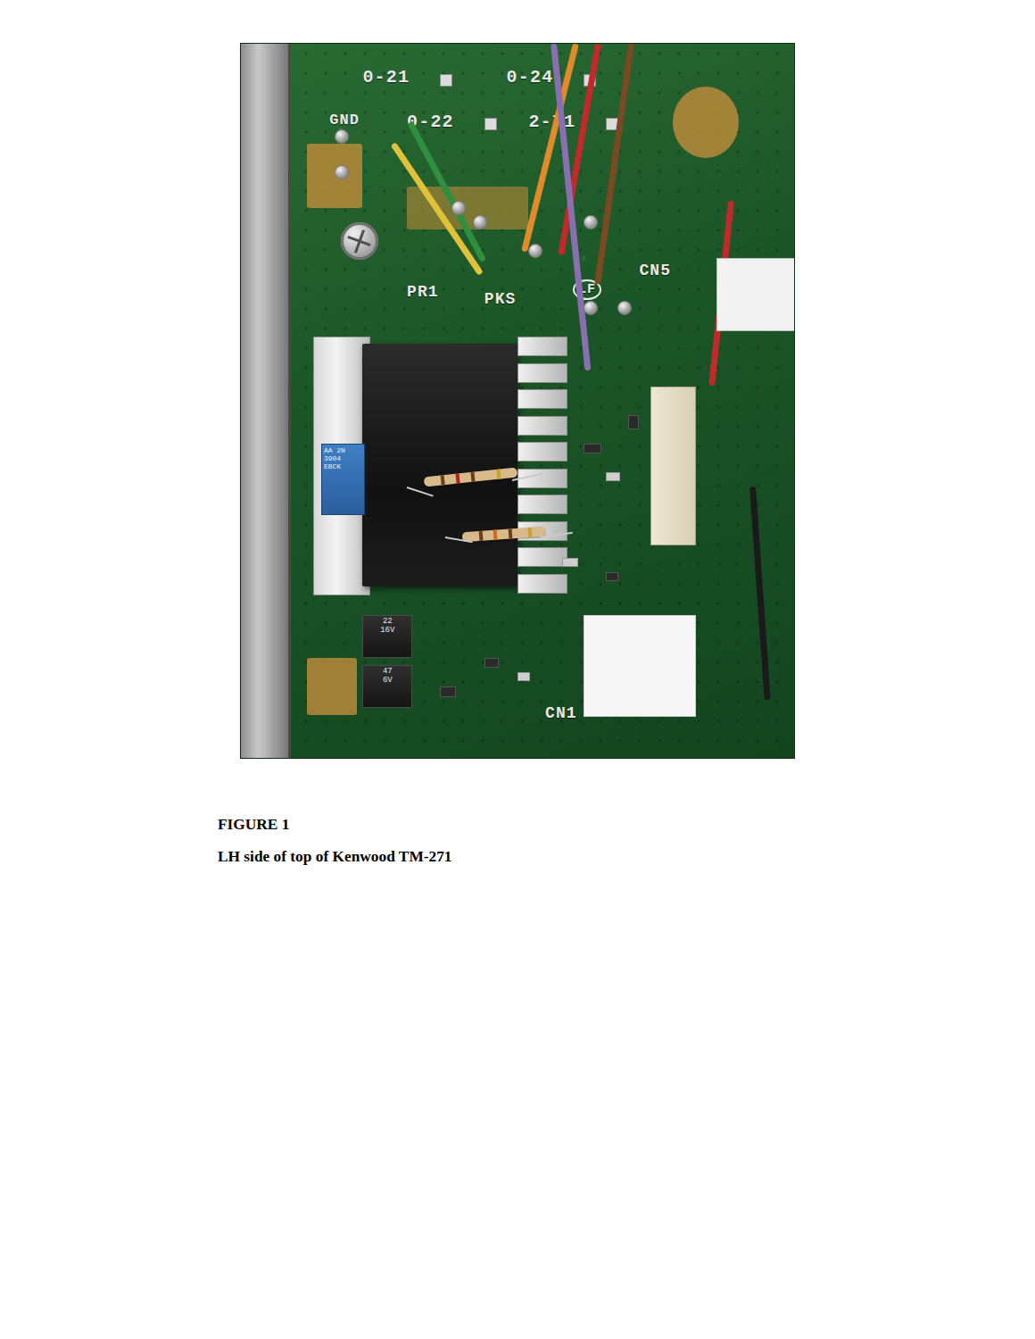0-21 0-24 GND 0-22 2-71 PR1 PKS LF CN5 CN1
AA 2N
3904
EBCK
22
16V
47
6V
FIGURE 1 LH side of top of Kenwood TM-271